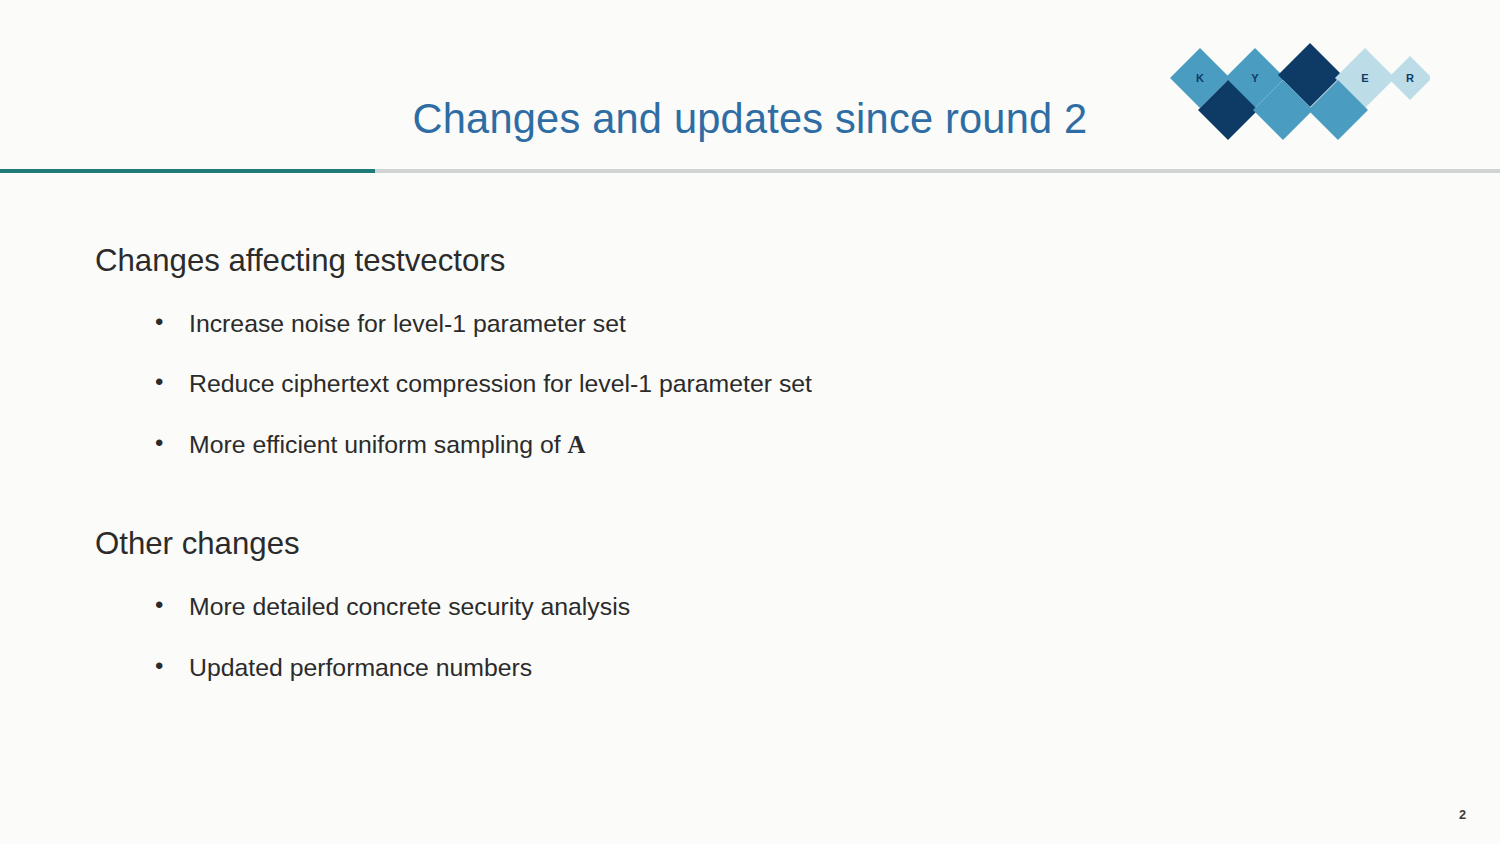K Y B E R
Changes and updates since round 2
Changes affecting testvectors
Increase noise for level-1 parameter set
Reduce ciphertext compression for level-1 parameter set
More efficient uniform sampling of A
Other changes
More detailed concrete security analysis
Updated performance numbers
2